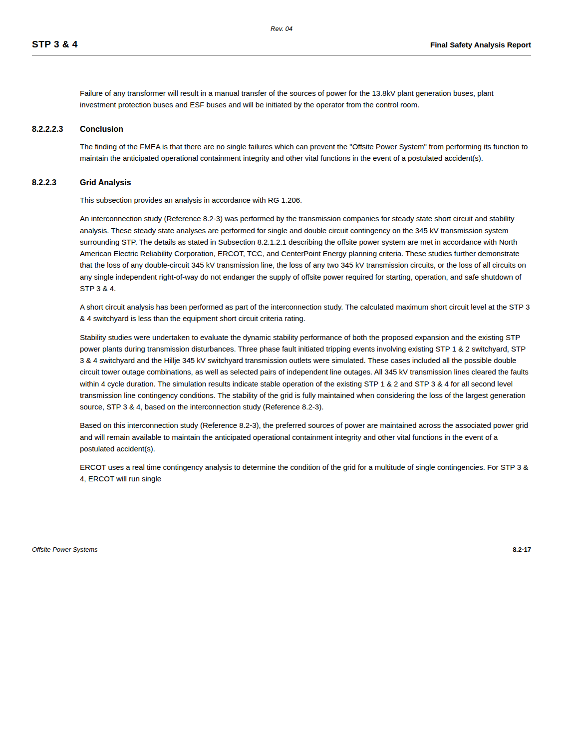Rev. 04
STP 3 & 4
Final Safety Analysis Report
Failure of any transformer will result in a manual transfer of the sources of power for the 13.8kV plant generation buses, plant investment protection buses and ESF buses and will be initiated by the operator from the control room.
8.2.2.2.3 Conclusion
The finding of the FMEA is that there are no single failures which can prevent the "Offsite Power System" from performing its function to maintain the anticipated operational containment integrity and other vital functions in the event of a postulated accident(s).
8.2.2.3 Grid Analysis
This subsection provides an analysis in accordance with RG 1.206.
An interconnection study (Reference 8.2-3) was performed by the transmission companies for steady state short circuit and stability analysis. These steady state analyses are performed for single and double circuit contingency on the 345 kV transmission system surrounding STP. The details as stated in Subsection 8.2.1.2.1 describing the offsite power system are met in accordance with North American Electric Reliability Corporation, ERCOT, TCC, and CenterPoint Energy planning criteria. These studies further demonstrate that the loss of any double-circuit 345 kV transmission line, the loss of any two 345 kV transmission circuits, or the loss of all circuits on any single independent right-of-way do not endanger the supply of offsite power required for starting, operation, and safe shutdown of STP 3 & 4.
A short circuit analysis has been performed as part of the interconnection study. The calculated maximum short circuit level at the STP 3 & 4 switchyard is less than the equipment short circuit criteria rating.
Stability studies were undertaken to evaluate the dynamic stability performance of both the proposed expansion and the existing STP power plants during transmission disturbances. Three phase fault initiated tripping events involving existing STP 1 & 2 switchyard, STP 3 & 4 switchyard and the Hillje 345 kV switchyard transmission outlets were simulated. These cases included all the possible double circuit tower outage combinations, as well as selected pairs of independent line outages. All 345 kV transmission lines cleared the faults within 4 cycle duration. The simulation results indicate stable operation of the existing STP 1 & 2 and STP 3 & 4 for all second level transmission line contingency conditions. The stability of the grid is fully maintained when considering the loss of the largest generation source, STP 3 & 4, based on the interconnection study (Reference 8.2-3).
Based on this interconnection study (Reference 8.2-3), the preferred sources of power are maintained across the associated power grid and will remain available to maintain the anticipated operational containment integrity and other vital functions in the event of a postulated accident(s).
ERCOT uses a real time contingency analysis to determine the condition of the grid for a multitude of single contingencies. For STP 3 & 4, ERCOT will run single
Offsite Power Systems
8.2-17